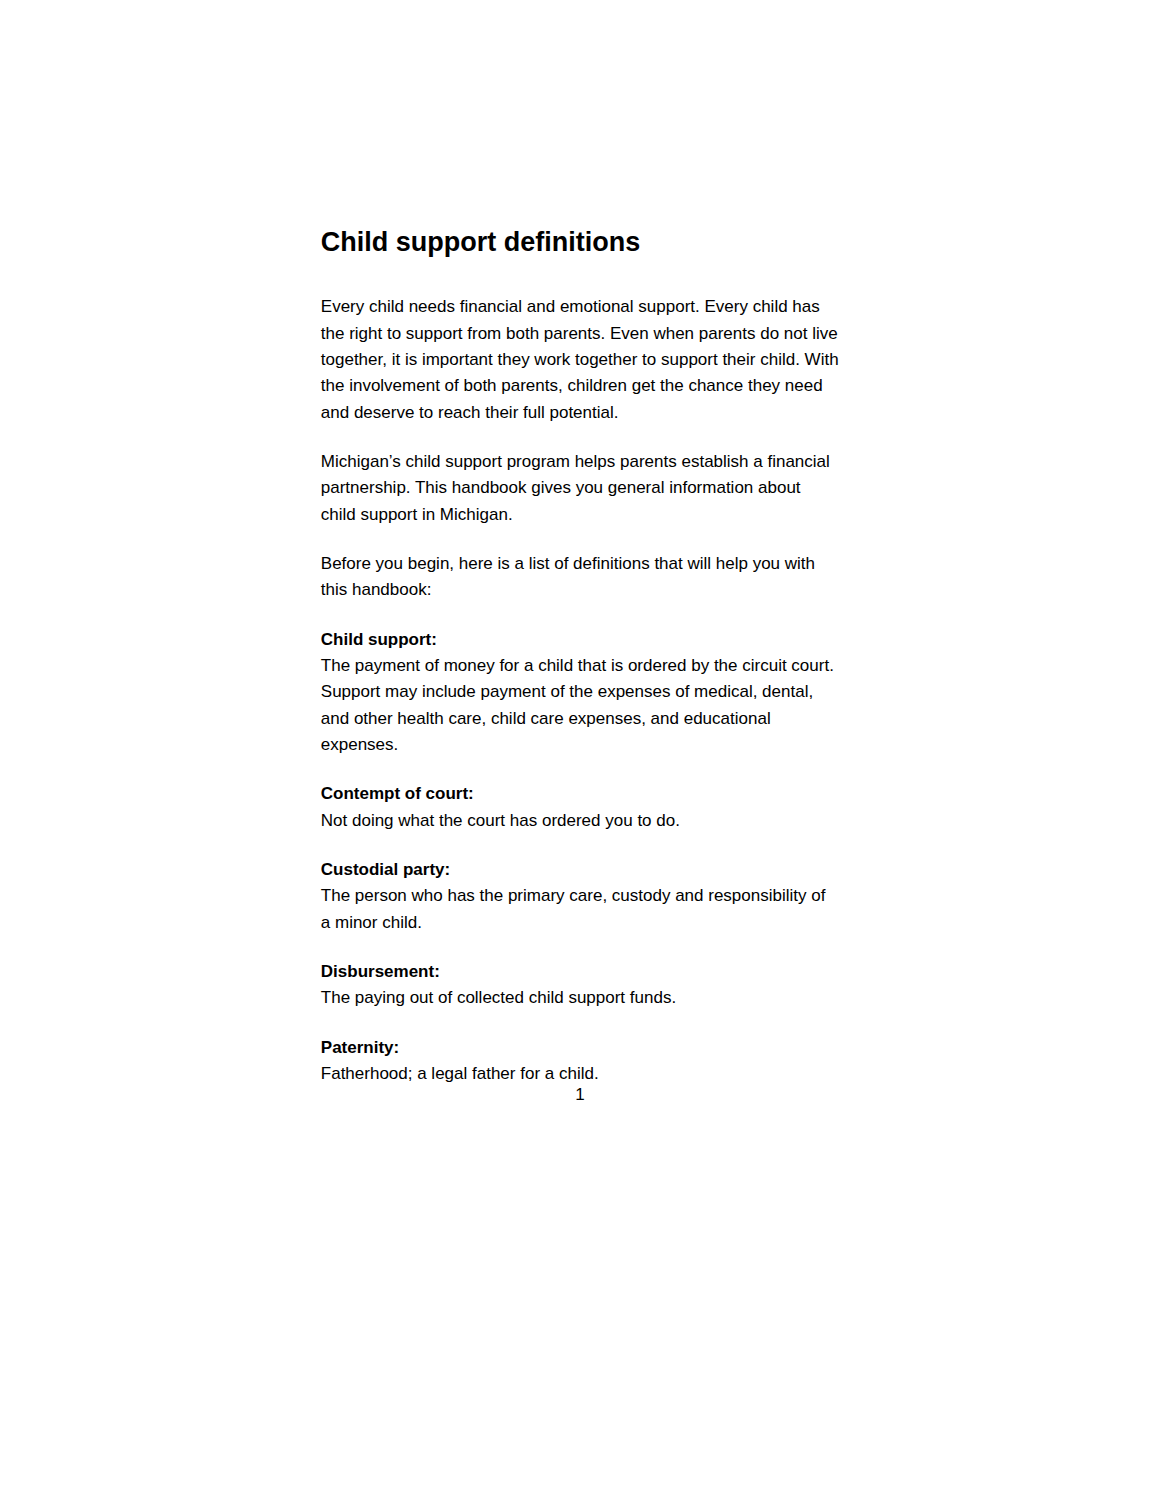Child support definitions
Every child needs financial and emotional support. Every child has the right to support from both parents. Even when parents do not live together, it is important they work together to support their child. With the involvement of both parents, children get the chance they need and deserve to reach their full potential.
Michigan’s child support program helps parents establish a financial partnership. This handbook gives you general information about child support in Michigan.
Before you begin, here is a list of definitions that will help you with this handbook:
Child support:
The payment of money for a child that is ordered by the circuit court. Support may include payment of the expenses of medical, dental, and other health care, child care expenses, and educational expenses.
Contempt of court:
Not doing what the court has ordered you to do.
Custodial party:
The person who has the primary care, custody and responsibility of a minor child.
Disbursement:
The paying out of collected child support funds.
Paternity:
Fatherhood; a legal father for a child.
1